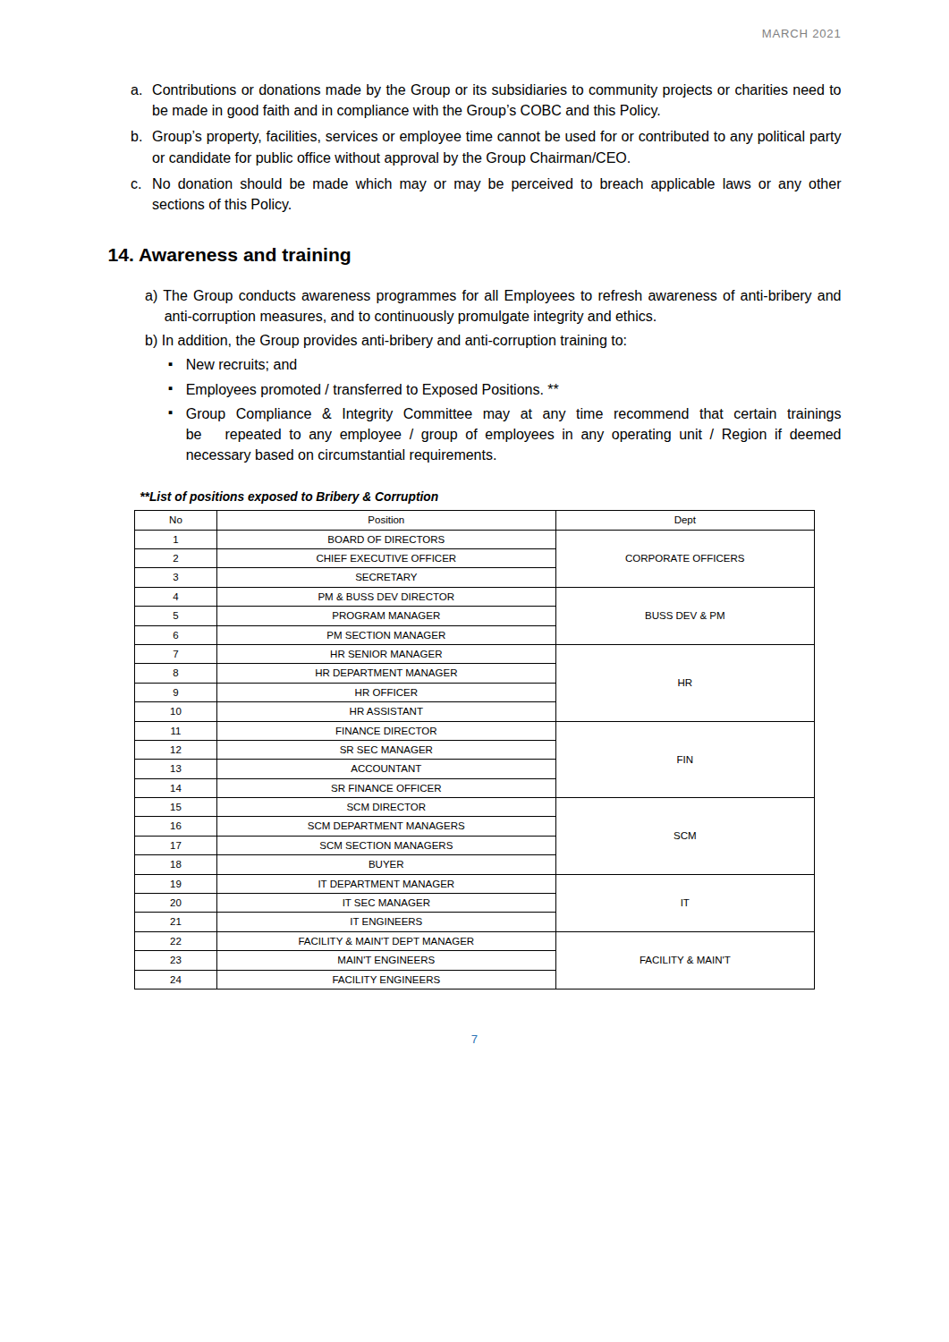MARCH 2021
a. Contributions or donations made by the Group or its subsidiaries to community projects or charities need to be made in good faith and in compliance with the Group’s COBC and this Policy.
b. Group’s property, facilities, services or employee time cannot be used for or contributed to any political party or candidate for public office without approval by the Group Chairman/CEO.
c. No donation should be made which may or may be perceived to breach applicable laws or any other sections of this Policy.
14. Awareness and training
a) The Group conducts awareness programmes for all Employees to refresh awareness of anti-bribery and anti-corruption measures, and to continuously promulgate integrity and ethics.
b) In addition, the Group provides anti-bribery and anti-corruption training to:
New recruits; and
Employees promoted / transferred to Exposed Positions. **
Group Compliance & Integrity Committee may at any time recommend that certain trainings be repeated to any employee / group of employees in any operating unit / Region if deemed necessary based on circumstantial requirements.
**List of positions exposed to Bribery & Corruption
| No | Position | Dept |
| --- | --- | --- |
| 1 | BOARD OF DIRECTORS | CORPORATE OFFICERS |
| 2 | CHIEF EXECUTIVE OFFICER |
| 3 | SECRETARY |
| 4 | PM & BUSS DEV DIRECTOR | BUSS DEV & PM |
| 5 | PROGRAM MANAGER |
| 6 | PM SECTION MANAGER |
| 7 | HR SENIOR MANAGER | HR |
| 8 | HR DEPARTMENT MANAGER |
| 9 | HR OFFICER |
| 10 | HR ASSISTANT |
| 11 | FINANCE DIRECTOR | FIN |
| 12 | SR SEC MANAGER |
| 13 | ACCOUNTANT |
| 14 | SR FINANCE OFFICER |
| 15 | SCM DIRECTOR | SCM |
| 16 | SCM DEPARTMENT MANAGERS |
| 17 | SCM SECTION MANAGERS |
| 18 | BUYER |
| 19 | IT DEPARTMENT MANAGER | IT |
| 20 | IT SEC MANAGER |
| 21 | IT ENGINEERS |
| 22 | FACILITY & MAIN'T DEPT MANAGER | FACILITY & MAIN'T |
| 23 | MAIN'T ENGINEERS |
| 24 | FACILITY ENGINEERS |
7